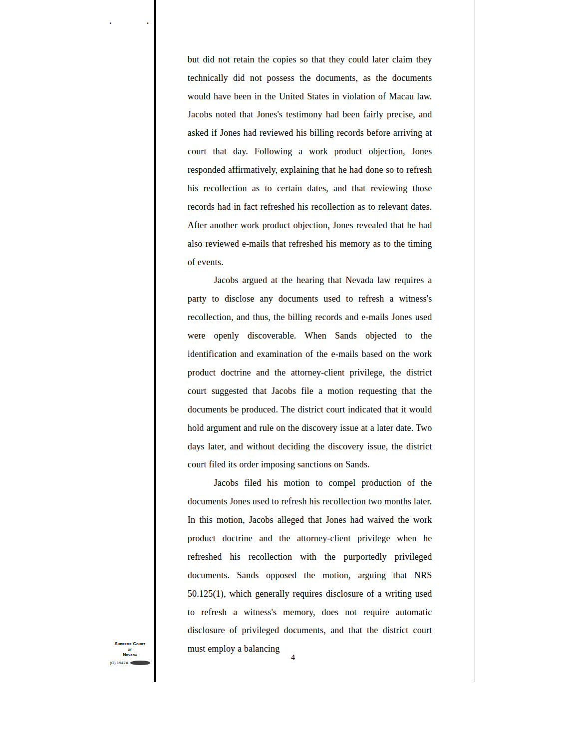• •
but did not retain the copies so that they could later claim they technically did not possess the documents, as the documents would have been in the United States in violation of Macau law. Jacobs noted that Jones's testimony had been fairly precise, and asked if Jones had reviewed his billing records before arriving at court that day. Following a work product objection, Jones responded affirmatively, explaining that he had done so to refresh his recollection as to certain dates, and that reviewing those records had in fact refreshed his recollection as to relevant dates. After another work product objection, Jones revealed that he had also reviewed e-mails that refreshed his memory as to the timing of events.
Jacobs argued at the hearing that Nevada law requires a party to disclose any documents used to refresh a witness's recollection, and thus, the billing records and e-mails Jones used were openly discoverable. When Sands objected to the identification and examination of the e-mails based on the work product doctrine and the attorney-client privilege, the district court suggested that Jacobs file a motion requesting that the documents be produced. The district court indicated that it would hold argument and rule on the discovery issue at a later date. Two days later, and without deciding the discovery issue, the district court filed its order imposing sanctions on Sands.
Jacobs filed his motion to compel production of the documents Jones used to refresh his recollection two months later. In this motion, Jacobs alleged that Jones had waived the work product doctrine and the attorney-client privilege when he refreshed his recollection with the purportedly privileged documents. Sands opposed the motion, arguing that NRS 50.125(1), which generally requires disclosure of a writing used to refresh a witness's memory, does not require automatic disclosure of privileged documents, and that the district court must employ a balancing
Supreme Court
of
Nevada
(O) 1947A
4